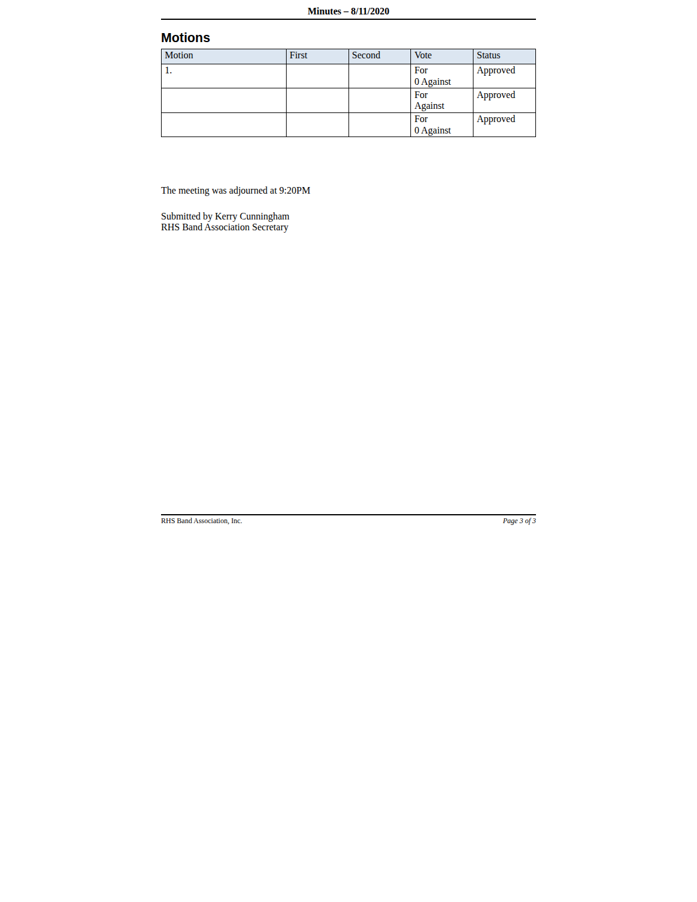Minutes – 8/11/2020
Motions
| Motion | First | Second | Vote | Status |
| --- | --- | --- | --- | --- |
| 1. | | | For 0 Against | Approved |
| | | | For Against | Approved |
| | | | For 0 Against | Approved |
The meeting was adjourned at 9:20PM
Submitted by Kerry Cunningham
RHS Band Association Secretary
RHS Band Association, Inc. Page 3 of 3